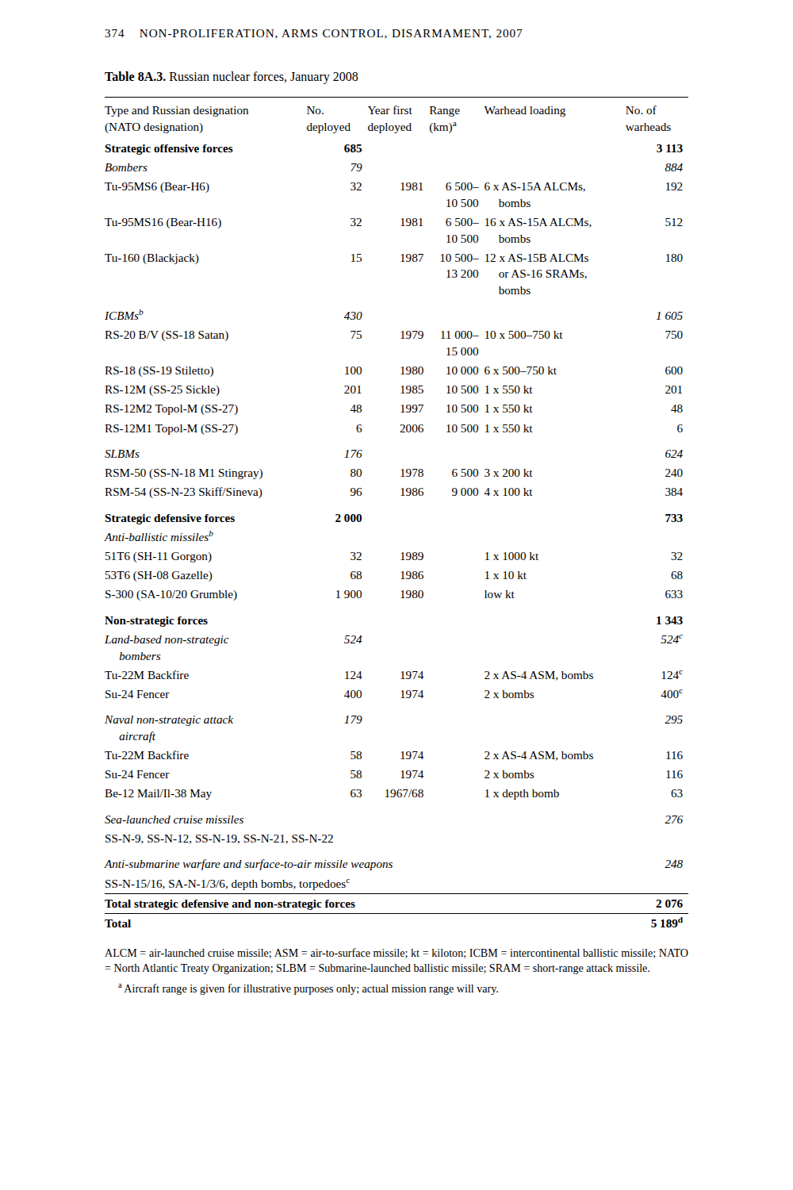374 NON-PROLIFERATION, ARMS CONTROL, DISARMAMENT, 2007
Table 8A.3. Russian nuclear forces, January 2008
| Type and Russian designation (NATO designation) | No. deployed | Year first deployed | Range (km) a | Warhead loading | No. of warheads |
| --- | --- | --- | --- | --- | --- |
| Strategic offensive forces | 685 | | | | 3 113 |
| Bombers | 79 | | | | 884 |
| Tu-95MS6 (Bear-H6) | 32 | 1981 | 6 500– 10 500 | 6 x AS-15A ALCMs, bombs | 192 |
| Tu-95MS16 (Bear-H16) | 32 | 1981 | 6 500– 10 500 | 16 x AS-15A ALCMs, bombs | 512 |
| Tu-160 (Blackjack) | 15 | 1987 | 10 500– 13 200 | 12 x AS-15B ALCMs or AS-16 SRAMs, bombs | 180 |
| ICBMs b | 430 | | | | 1 605 |
| RS-20 B/V (SS-18 Satan) | 75 | 1979 | 11 000– 15 000 | 10 x 500–750 kt | 750 |
| RS-18 (SS-19 Stiletto) | 100 | 1980 | 10 000 | 6 x 500–750 kt | 600 |
| RS-12M (SS-25 Sickle) | 201 | 1985 | 10 500 | 1 x 550 kt | 201 |
| RS-12M2 Topol-M (SS-27) | 48 | 1997 | 10 500 | 1 x 550 kt | 48 |
| RS-12M1 Topol-M (SS-27) | 6 | 2006 | 10 500 | 1 x 550 kt | 6 |
| SLBMs | 176 | | | | 624 |
| RSM-50 (SS-N-18 M1 Stingray) | 80 | 1978 | 6 500 | 3 x 200 kt | 240 |
| RSM-54 (SS-N-23 Skiff/Sineva) | 96 | 1986 | 9 000 | 4 x 100 kt | 384 |
| Strategic defensive forces | 2 000 | | | | 733 |
| Anti-ballistic missiles b | | | | | |
| 51T6 (SH-11 Gorgon) | 32 | 1989 | | 1 x 1000 kt | 32 |
| 53T6 (SH-08 Gazelle) | 68 | 1986 | | 1 x 10 kt | 68 |
| S-300 (SA-10/20 Grumble) | 1 900 | 1980 | | low kt | 633 |
| Non-strategic forces | | | | | 1 343 |
| Land-based non-strategic bombers | 524 | | | | 524 c |
| Tu-22M Backfire | 124 | 1974 | | 2 x AS-4 ASM, bombs | 124 c |
| Su-24 Fencer | 400 | 1974 | | 2 x bombs | 400 c |
| Naval non-strategic attack aircraft | 179 | | | | 295 |
| Tu-22M Backfire | 58 | 1974 | | 2 x AS-4 ASM, bombs | 116 |
| Su-24 Fencer | 58 | 1974 | | 2 x bombs | 116 |
| Be-12 Mail/Il-38 May | 63 | 1967/68 | | 1 x depth bomb | 63 |
| Sea-launched cruise missiles | 276 |
| SS-N-9, SS-N-12, SS-N-19, SS-N-21, SS-N-22 | |
| Anti-submarine warfare and surface-to-air missile weapons | 248 |
| SS-N-15/16, SA-N-1/3/6, depth bombs, torpedoes c | |
| Total strategic defensive and non-strategic forces | 2 076 |
| Total | 5 189 d |
ALCM = air-launched cruise missile; ASM = air-to-surface missile; kt = kiloton; ICBM = intercontinental ballistic missile; NATO = North Atlantic Treaty Organization; SLBM = Submarine-launched ballistic missile; SRAM = short-range attack missile.
a Aircraft range is given for illustrative purposes only; actual mission range will vary.